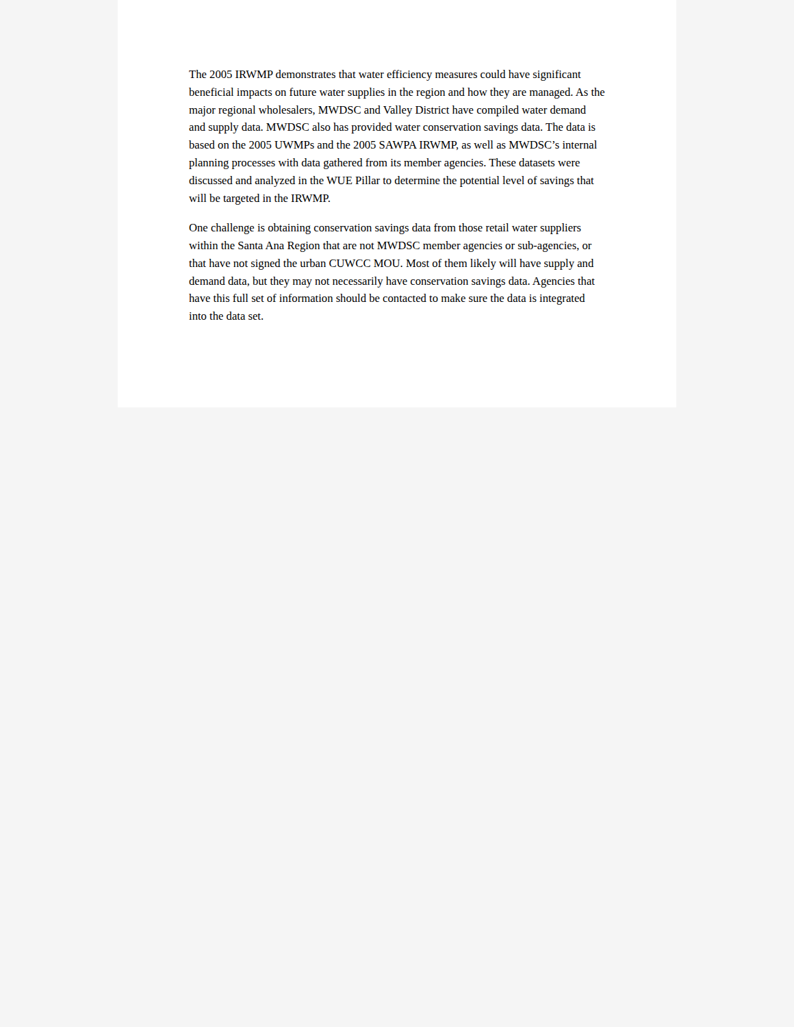The 2005 IRWMP demonstrates that water efficiency measures could have significant beneficial impacts on future water supplies in the region and how they are managed. As the major regional wholesalers, MWDSC and Valley District have compiled water demand and supply data. MWDSC also has provided water conservation savings data. The data is based on the 2005 UWMPs and the 2005 SAWPA IRWMP, as well as MWDSC’s internal planning processes with data gathered from its member agencies. These datasets were discussed and analyzed in the WUE Pillar to determine the potential level of savings that will be targeted in the IRWMP.
One challenge is obtaining conservation savings data from those retail water suppliers within the Santa Ana Region that are not MWDSC member agencies or sub-agencies, or that have not signed the urban CUWCC MOU. Most of them likely will have supply and demand data, but they may not necessarily have conservation savings data. Agencies that have this full set of information should be contacted to make sure the data is integrated into the data set.